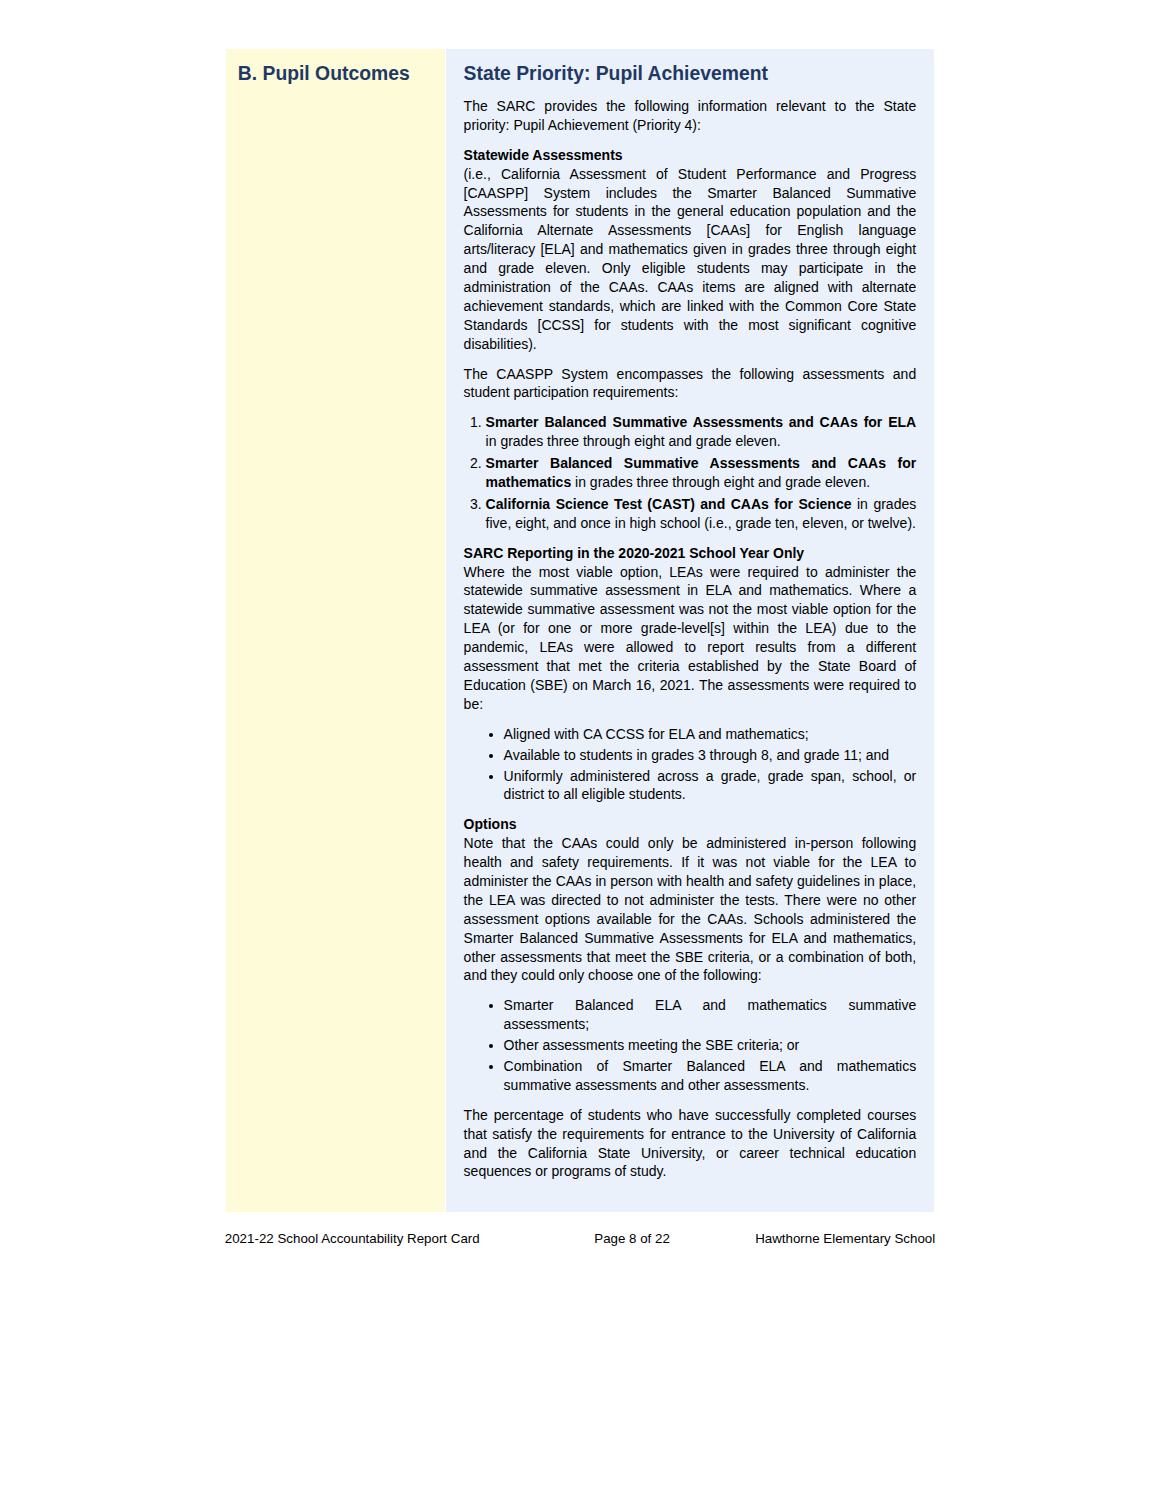| B. Pupil Outcomes | State Priority: Pupil Achievement The SARC provides the following information relevant to the State priority: Pupil Achievement (Priority 4): Statewide Assessments (i.e., California Assessment of Student Performance and Progress [CAASPP] System includes the Smarter Balanced Summative Assessments for students in the general education population and the California Alternate Assessments [CAAs] for English language arts/literacy [ELA] and mathematics given in grades three through eight and grade eleven. Only eligible students may participate in the administration of the CAAs. CAAs items are aligned with alternate achievement standards, which are linked with the Common Core State Standards [CCSS] for students with the most significant cognitive disabilities). The CAASPP System encompasses the following assessments and student participation requirements: Smarter Balanced Summative Assessments and CAAs for ELA in grades three through eight and grade eleven. Smarter Balanced Summative Assessments and CAAs for mathematics in grades three through eight and grade eleven. California Science Test (CAST) and CAAs for Science in grades five, eight, and once in high school (i.e., grade ten, eleven, or twelve). SARC Reporting in the 2020-2021 School Year Only Where the most viable option, LEAs were required to administer the statewide summative assessment in ELA and mathematics. Where a statewide summative assessment was not the most viable option for the LEA (or for one or more grade-level[s] within the LEA) due to the pandemic, LEAs were allowed to report results from a different assessment that met the criteria established by the State Board of Education (SBE) on March 16, 2021. The assessments were required to be: Aligned with CA CCSS for ELA and mathematics; Available to students in grades 3 through 8, and grade 11; and Uniformly administered across a grade, grade span, school, or district to all eligible students. Options Note that the CAAs could only be administered in-person following health and safety requirements. If it was not viable for the LEA to administer the CAAs in person with health and safety guidelines in place, the LEA was directed to not administer the tests. There were no other assessment options available for the CAAs. Schools administered the Smarter Balanced Summative Assessments for ELA and mathematics, other assessments that meet the SBE criteria, or a combination of both, and they could only choose one of the following: Smarter Balanced ELA and mathematics summative assessments; Other assessments meeting the SBE criteria; or Combination of Smarter Balanced ELA and mathematics summative assessments and other assessments. The percentage of students who have successfully completed courses that satisfy the requirements for entrance to the University of California and the California State University, or career technical education sequences or programs of study. |
| 2021-22 School Accountability Report Card | Page 8 of 22 | Hawthorne Elementary School |